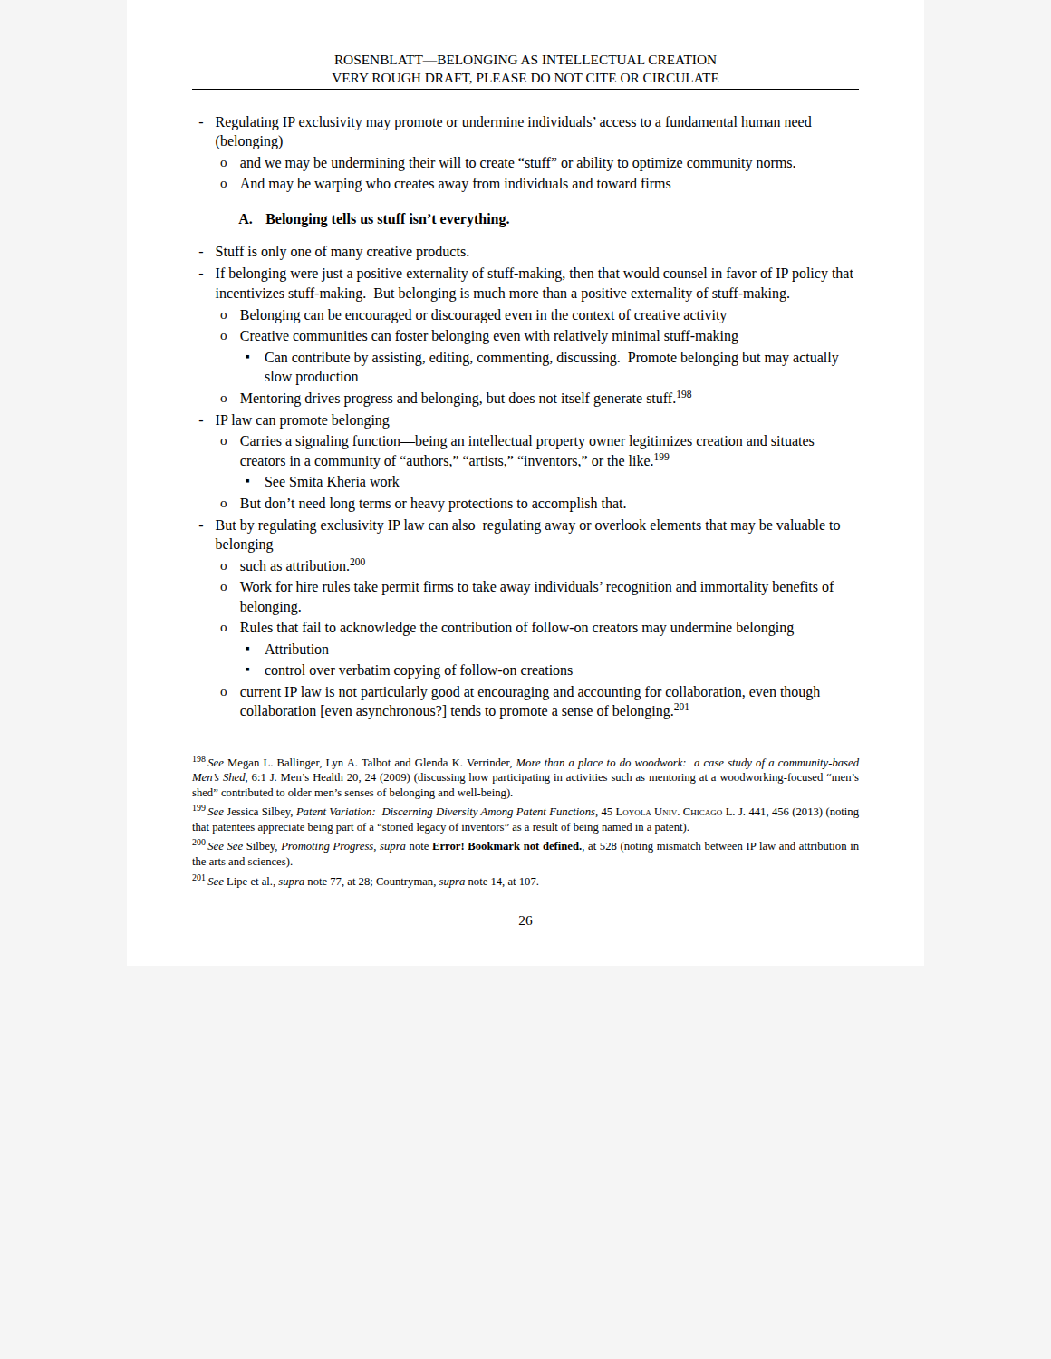Rosenblatt—Belonging as Intellectual Creation Very Rough Draft, Please Do Not Cite or Circulate
Regulating IP exclusivity may promote or undermine individuals’ access to a fundamental human need (belonging)
and we may be undermining their will to create “stuff” or ability to optimize community norms.
And may be warping who creates away from individuals and toward firms
A. Belonging tells us stuff isn’t everything.
Stuff is only one of many creative products.
If belonging were just a positive externality of stuff-making, then that would counsel in favor of IP policy that incentivizes stuff-making. But belonging is much more than a positive externality of stuff-making.
Belonging can be encouraged or discouraged even in the context of creative activity
Creative communities can foster belonging even with relatively minimal stuff-making
Can contribute by assisting, editing, commenting, discussing. Promote belonging but may actually slow production
Mentoring drives progress and belonging, but does not itself generate stuff.198
IP law can promote belonging
Carries a signaling function—being an intellectual property owner legitimizes creation and situates creators in a community of “authors,” “artists,” “inventors,” or the like.199
See Smita Kheria work
But don’t need long terms or heavy protections to accomplish that.
But by regulating exclusivity IP law can also regulating away or overlook elements that may be valuable to belonging
such as attribution.200
Work for hire rules take permit firms to take away individuals’ recognition and immortality benefits of belonging.
Rules that fail to acknowledge the contribution of follow-on creators may undermine belonging
Attribution
control over verbatim copying of follow-on creations
current IP law is not particularly good at encouraging and accounting for collaboration, even though collaboration [even asynchronous?] tends to promote a sense of belonging.201
198 See Megan L. Ballinger, Lyn A. Talbot and Glenda K. Verrinder, More than a place to do woodwork: a case study of a community-based Men’s Shed, 6:1 J. Men’s Health 20, 24 (2009) (discussing how participating in activities such as mentoring at a woodworking-focused “men’s shed” contributed to older men’s senses of belonging and well-being).
199 See Jessica Silbey, Patent Variation: Discerning Diversity Among Patent Functions, 45 Loyola Univ. Chicago L. J. 441, 456 (2013) (noting that patentees appreciate being part of a “storied legacy of inventors” as a result of being named in a patent).
200 See See Silbey, Promoting Progress, supra note Error! Bookmark not defined., at 528 (noting mismatch between IP law and attribution in the arts and sciences).
201 See Lipe et al., supra note 77, at 28; Countryman, supra note 14, at 107.
26